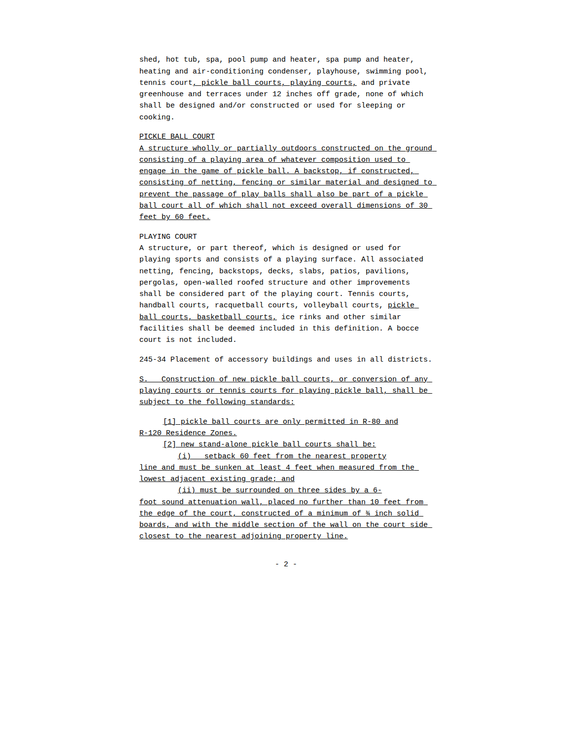shed, hot tub, spa, pool pump and heater, spa pump and heater, heating and air-conditioning condenser, playhouse, swimming pool, tennis court, pickle ball courts, playing courts, and private greenhouse and terraces under 12 inches off grade, none of which shall be designed and/or constructed or used for sleeping or cooking.
PICKLE BALL COURT
A structure wholly or partially outdoors constructed on the ground consisting of a playing area of whatever composition used to engage in the game of pickle ball. A backstop, if constructed, consisting of netting, fencing or similar material and designed to prevent the passage of play balls shall also be part of a pickle ball court all of which shall not exceed overall dimensions of 30 feet by 60 feet.
PLAYING COURT
A structure, or part thereof, which is designed or used for playing sports and consists of a playing surface. All associated netting, fencing, backstops, decks, slabs, patios, pavilions, pergolas, open-walled roofed structure and other improvements shall be considered part of the playing court. Tennis courts, handball courts, racquetball courts, volleyball courts, pickle ball courts, basketball courts, ice rinks and other similar facilities shall be deemed included in this definition. A bocce court is not included.
245-34 Placement of accessory buildings and uses in all districts.
S. Construction of new pickle ball courts, or conversion of any playing courts or tennis courts for playing pickle ball, shall be subject to the following standards:
[1] pickle ball courts are only permitted in R-80 and
R-120 Residence Zones.
[2] new stand-alone pickle ball courts shall be:
(i) setback 60 feet from the nearest property
line and must be sunken at least 4 feet when measured from the lowest adjacent existing grade; and
(ii) must be surrounded on three sides by a 6-
foot sound attenuation wall, placed no further than 10 feet from the edge of the court, constructed of a minimum of ¾ inch solid boards, and with the middle section of the wall on the court side closest to the nearest adjoining property line.
- 2 -